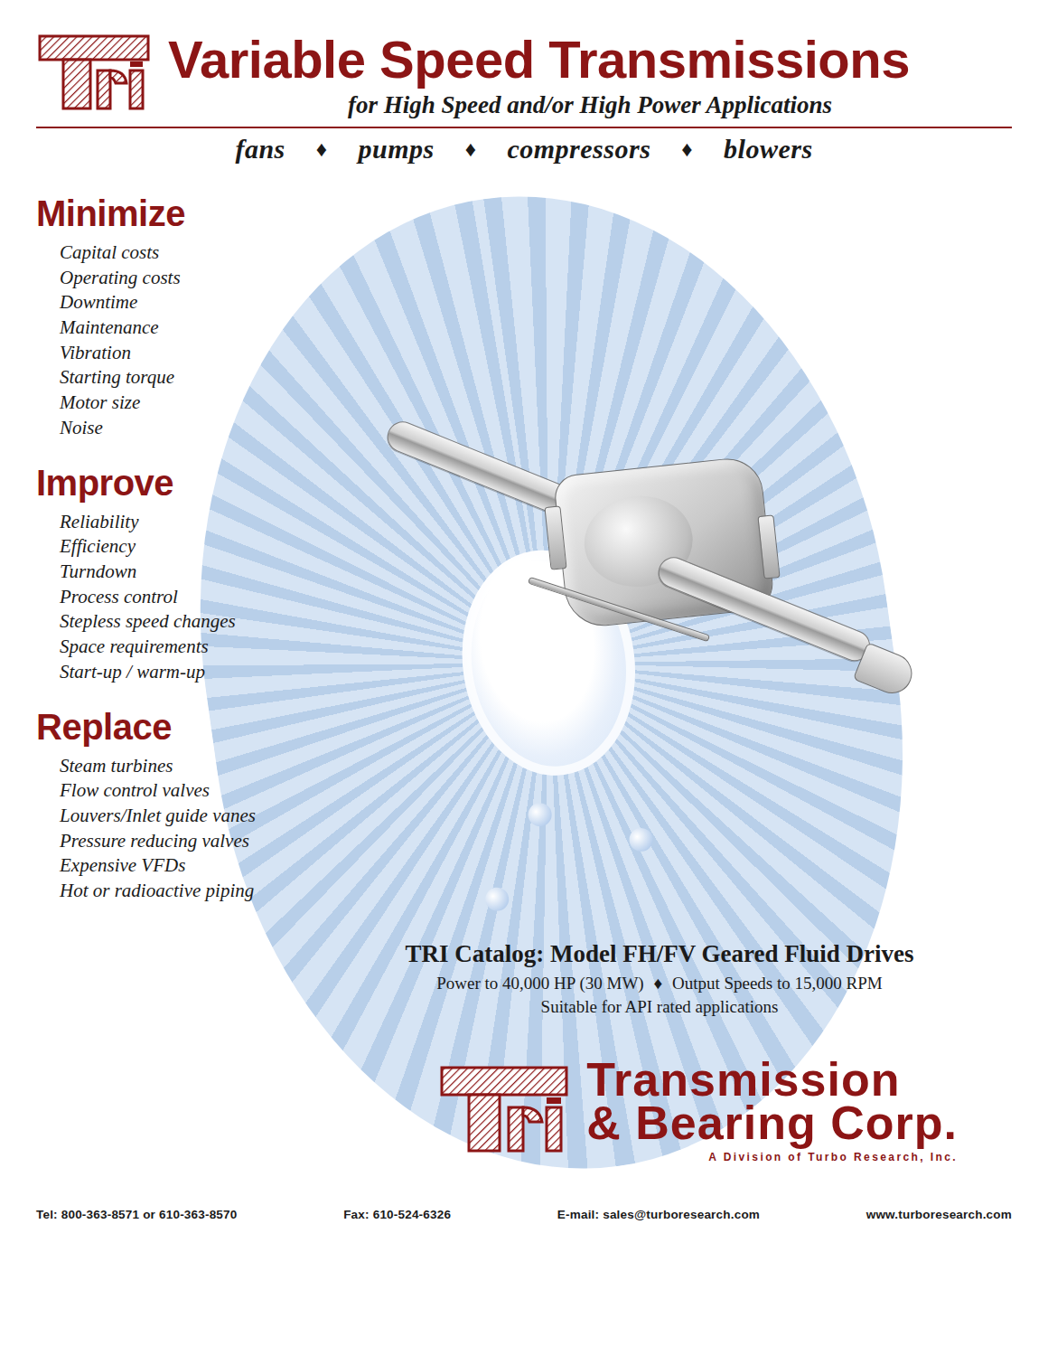Variable Speed Transmissions
for High Speed and/or High Power Applications
fans ♦ pumps ♦ compressors ♦ blowers
Minimize
Capital costs
Operating costs
Downtime
Maintenance
Vibration
Starting torque
Motor size
Noise
Improve
Reliability
Efficiency
Turndown
Process control
Stepless speed changes
Space requirements
Start-up / warm-up
Replace
Steam turbines
Flow control valves
Louvers/Inlet guide vanes
Pressure reducing valves
Expensive VFDs
Hot or radioactive piping
TRI Catalog: Model FH/FV Geared Fluid Drives
Power to 40,000 HP (30 MW) ♦ Output Speeds to 15,000 RPM
Suitable for API rated applications
Transmission & Bearing Corp. A Division of Turbo Research, Inc.
Tel: 800-363-8571 or 610-363-8570 Fax: 610-524-6326 E-mail: sales@turboresearch.com www.turboresearch.com